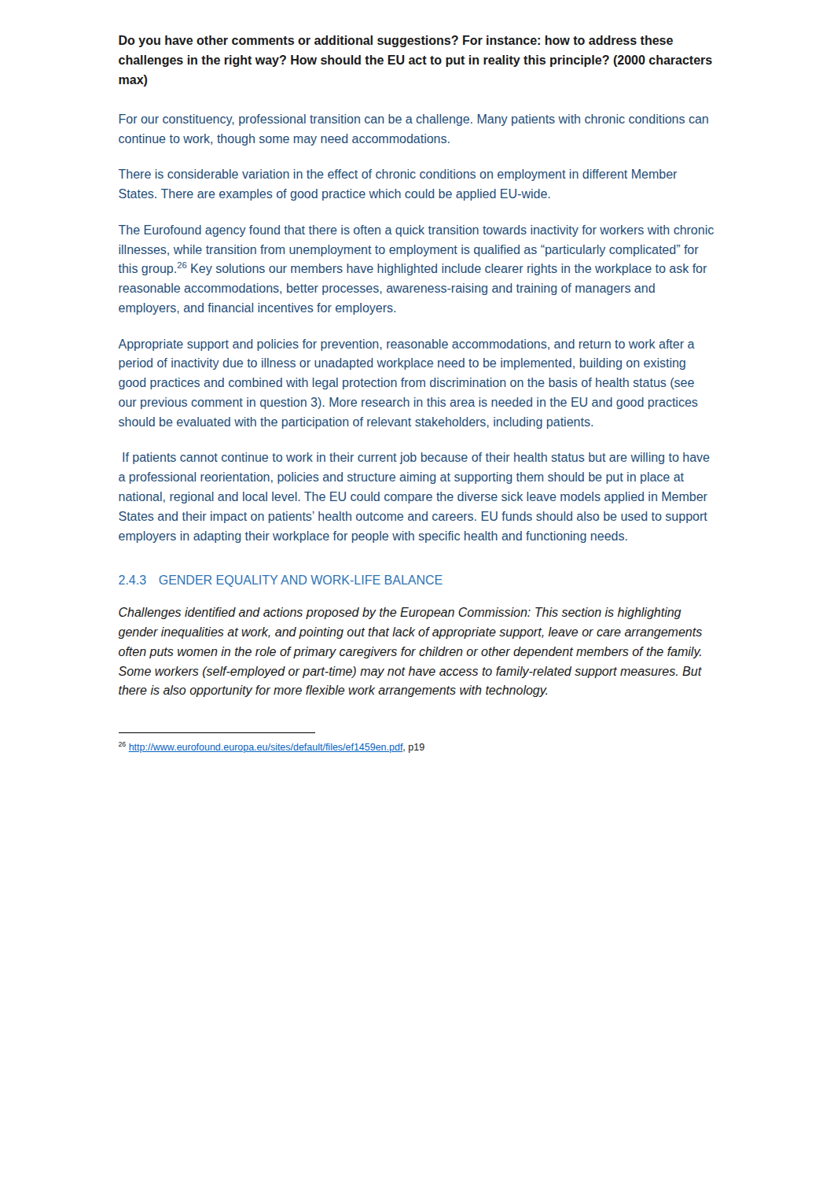Do you have other comments or additional suggestions? For instance: how to address these challenges in the right way? How should the EU act to put in reality this principle? (2000 characters max)
For our constituency, professional transition can be a challenge. Many patients with chronic conditions can continue to work, though some may need accommodations.
There is considerable variation in the effect of chronic conditions on employment in different Member States. There are examples of good practice which could be applied EU-wide.
The Eurofound agency found that there is often a quick transition towards inactivity for workers with chronic illnesses, while transition from unemployment to employment is qualified as “particularly complicated” for this group.26 Key solutions our members have highlighted include clearer rights in the workplace to ask for reasonable accommodations, better processes, awareness-raising and training of managers and employers, and financial incentives for employers.
Appropriate support and policies for prevention, reasonable accommodations, and return to work after a period of inactivity due to illness or unadapted workplace need to be implemented, building on existing good practices and combined with legal protection from discrimination on the basis of health status (see our previous comment in question 3). More research in this area is needed in the EU and good practices should be evaluated with the participation of relevant stakeholders, including patients.
If patients cannot continue to work in their current job because of their health status but are willing to have a professional reorientation, policies and structure aiming at supporting them should be put in place at national, regional and local level. The EU could compare the diverse sick leave models applied in Member States and their impact on patients’ health outcome and careers. EU funds should also be used to support employers in adapting their workplace for people with specific health and functioning needs.
2.4.3 GENDER EQUALITY AND WORK-LIFE BALANCE
Challenges identified and actions proposed by the European Commission: This section is highlighting gender inequalities at work, and pointing out that lack of appropriate support, leave or care arrangements often puts women in the role of primary caregivers for children or other dependent members of the family. Some workers (self-employed or part-time) may not have access to family-related support measures. But there is also opportunity for more flexible work arrangements with technology.
26 http://www.eurofound.europa.eu/sites/default/files/ef1459en.pdf, p19